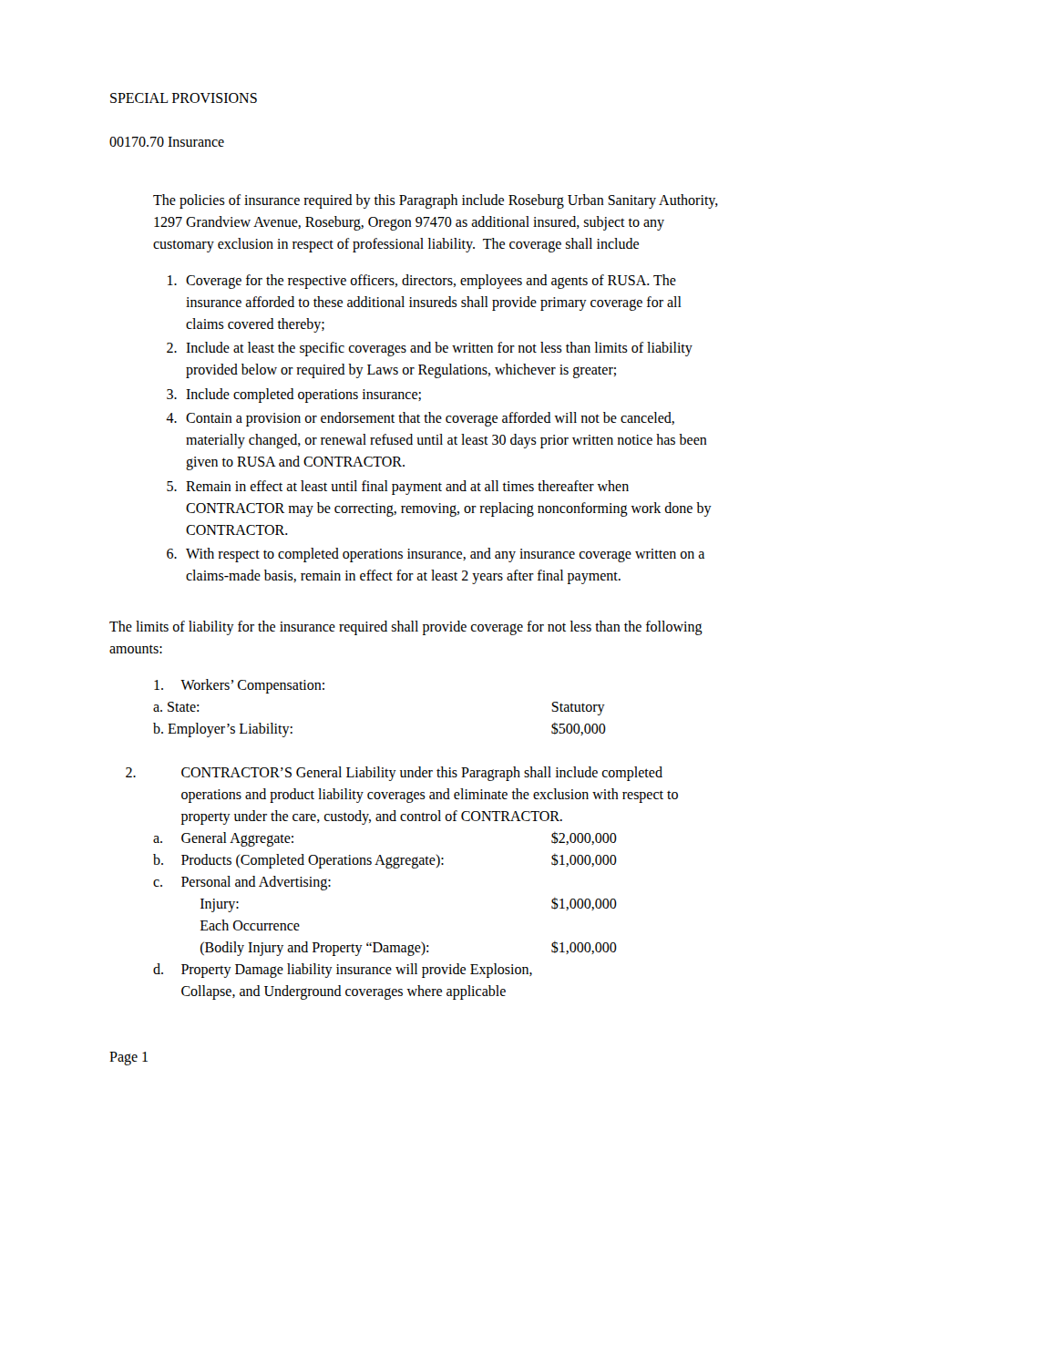SPECIAL PROVISIONS
00170.70 Insurance
The policies of insurance required by this Paragraph include Roseburg Urban Sanitary Authority, 1297 Grandview Avenue, Roseburg, Oregon 97470 as additional insured, subject to any customary exclusion in respect of professional liability. The coverage shall include
Coverage for the respective officers, directors, employees and agents of RUSA. The insurance afforded to these additional insureds shall provide primary coverage for all claims covered thereby;
Include at least the specific coverages and be written for not less than limits of liability provided below or required by Laws or Regulations, whichever is greater;
Include completed operations insurance;
Contain a provision or endorsement that the coverage afforded will not be canceled, materially changed, or renewal refused until at least 30 days prior written notice has been given to RUSA and CONTRACTOR.
Remain in effect at least until final payment and at all times thereafter when CONTRACTOR may be correcting, removing, or replacing nonconforming work done by CONTRACTOR.
With respect to completed operations insurance, and any insurance coverage written on a claims-made basis, remain in effect for at least 2 years after final payment.
The limits of liability for the insurance required shall provide coverage for not less than the following amounts:
1. Workers’ Compensation:
| a. State: | Statutory |
| b. Employer’s Liability: | $500,000 |
2. CONTRACTOR’S General Liability under this Paragraph shall include completed operations and product liability coverages and eliminate the exclusion with respect to property under the care, custody, and control of CONTRACTOR.
| a. General Aggregate: | $2,000,000 |
| b. Products (Completed Operations Aggregate): | $1,000,000 |
| c. Personal and Advertising: | |
| Injury: | $1,000,000 |
| Each Occurrence | |
| (Bodily Injury and Property “Damage): | $1,000,000 |
| d. Property Damage liability insurance will provide Explosion, |
| Collapse, and Underground coverages where applicable |
Page 1